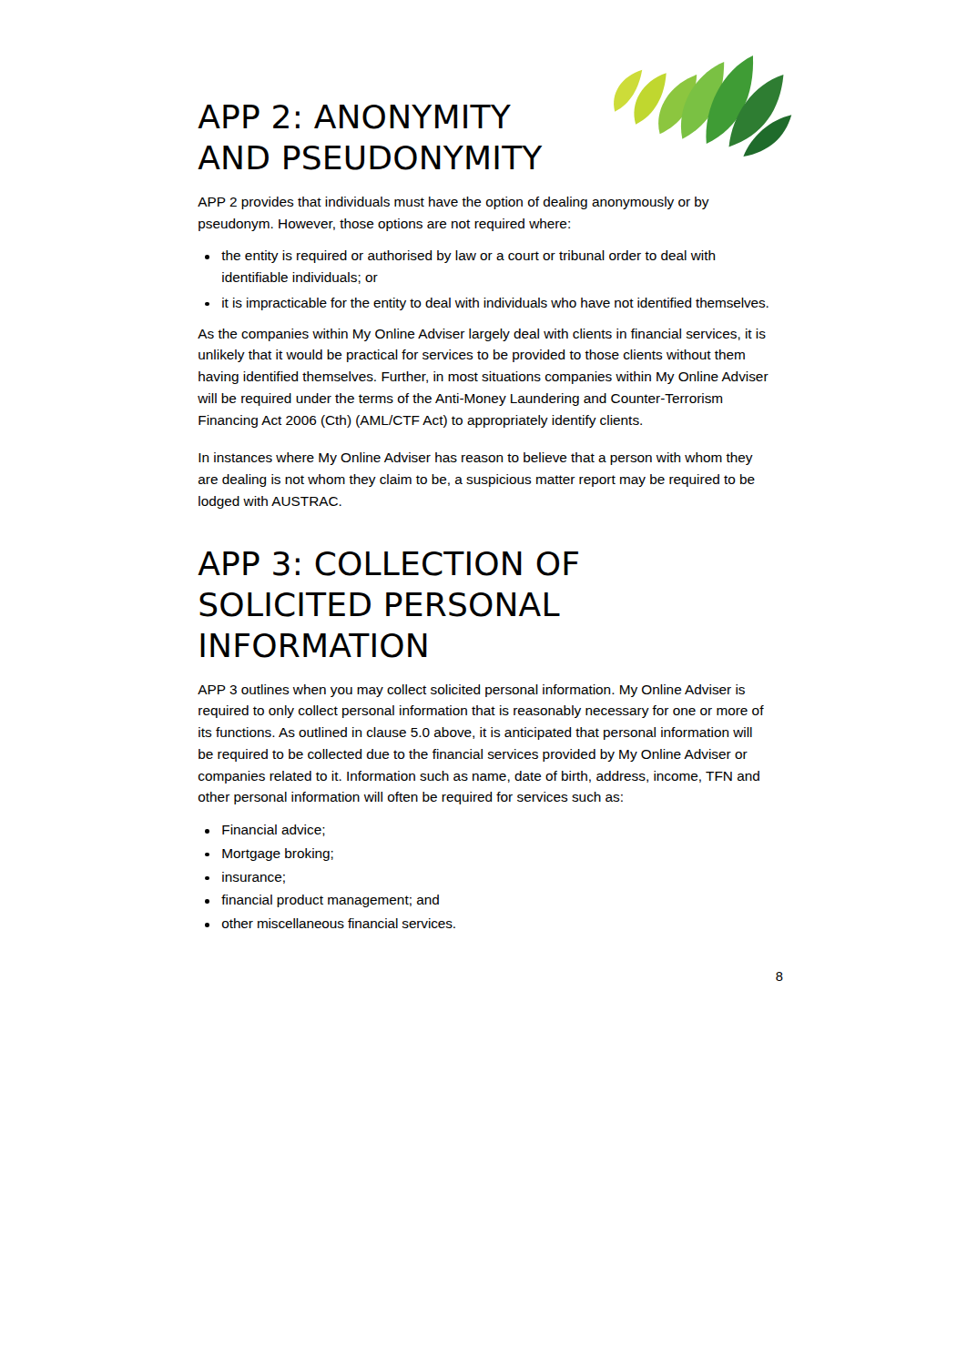APP 2: ANONYMITY AND PSEUDONYMITY
APP 2 provides that individuals must have the option of dealing anonymously or by pseudonym. However, those options are not required where:
the entity is required or authorised by law or a court or tribunal order to deal with identifiable individuals; or
it is impracticable for the entity to deal with individuals who have not identified themselves.
As the companies within My Online Adviser largely deal with clients in financial services, it is unlikely that it would be practical for services to be provided to those clients without them having identified themselves. Further, in most situations companies within My Online Adviser will be required under the terms of the Anti-Money Laundering and Counter-Terrorism Financing Act 2006 (Cth) (AML/CTF Act) to appropriately identify clients.
In instances where My Online Adviser has reason to believe that a person with whom they are dealing is not whom they claim to be, a suspicious matter report may be required to be lodged with AUSTRAC.
APP 3: COLLECTION OF SOLICITED PERSONAL INFORMATION
APP 3 outlines when you may collect solicited personal information. My Online Adviser is required to only collect personal information that is reasonably necessary for one or more of its functions. As outlined in clause 5.0 above, it is anticipated that personal information will be required to be collected due to the financial services provided by My Online Adviser or companies related to it. Information such as name, date of birth, address, income, TFN and other personal information will often be required for services such as:
Financial advice;
Mortgage broking;
insurance;
financial product management; and
other miscellaneous financial services.
8